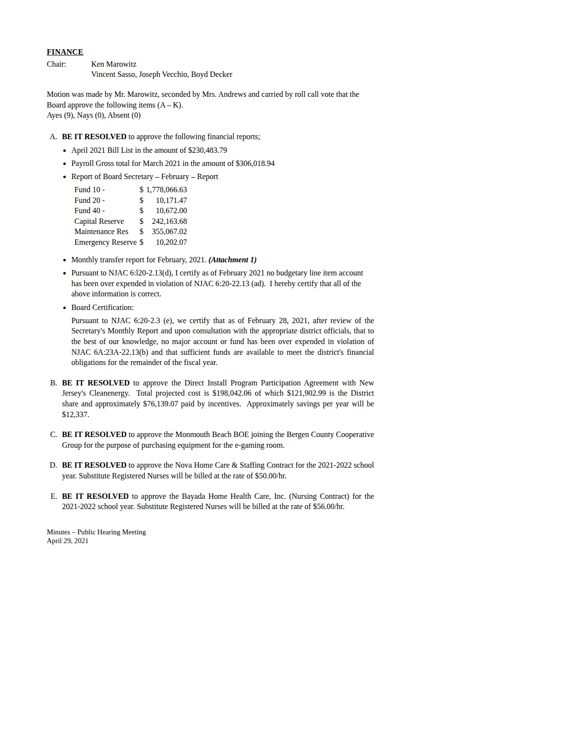FINANCE
Chair: Ken Marowitz
Vincent Sasso, Joseph Vecchio, Boyd Decker
Motion was made by Mr. Marowitz, seconded by Mrs. Andrews and carried by roll call vote that the Board approve the following items (A – K).
Ayes (9), Nays (0), Absent (0)
BE IT RESOLVED to approve the following financial reports;
April 2021 Bill List in the amount of $230,483.79
Payroll Gross total for March 2021 in the amount of $306,018.94
Report of Board Secretary – February – Report
| Fund 10 - | $ | 1,778,066.63 |
| Fund 20 - | $ | 10,171.47 |
| Fund 40 - | $ | 10,672.00 |
| Capital Reserve | $ | 242,163.68 |
| Maintenance Res | $ | 355,067.02 |
| Emergency Reserve | $ | 10,202.07 |
Monthly transfer report for February, 2021. (Attachment 1)
Pursuant to NJAC 6:l20-2.13(d), I certify as of February 2021 no budgetary line item account has been over expended in violation of NJAC 6:20-22.13 (ad). I hereby certify that all of the above information is correct.
Board Certification:
Pursuant to NJAC 6:20-2.3 (e), we certify that as of February 28, 2021, after review of the Secretary's Monthly Report and upon consultation with the appropriate district officials, that to the best of our knowledge, no major account or fund has been over expended in violation of NJAC 6A:23A-22.13(b) and that sufficient funds are available to meet the district's financial obligations for the remainder of the fiscal year.
BE IT RESOLVED to approve the Direct Install Program Participation Agreement with New Jersey's Cleanenergy. Total projected cost is $198,042.06 of which $121,902.99 is the District share and approximately $76,139.07 paid by incentives. Approximately savings per year will be $12,337.
BE IT RESOLVED to approve the Monmouth Beach BOE joining the Bergen County Cooperative Group for the purpose of purchasing equipment for the e-gaming room.
BE IT RESOLVED to approve the Nova Home Care & Staffing Contract for the 2021-2022 school year. Substitute Registered Nurses will be billed at the rate of $50.00/hr.
BE IT RESOLVED to approve the Bayada Home Health Care, Inc. (Nursing Contract) for the 2021-2022 school year. Substitute Registered Nurses will be billed at the rate of $56.00/hr.
Minutes – Public Hearing Meeting
April 29, 2021